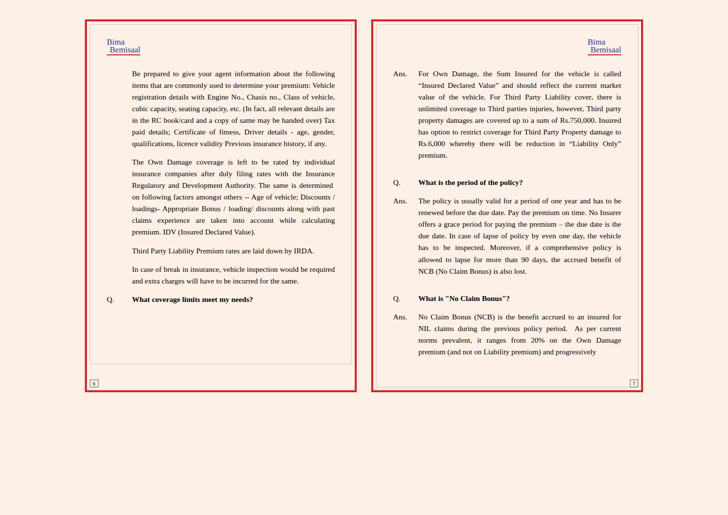BimaBemisaal
Be prepared to give your agent information about the following items that are commonly used to determine your premium: Vehicle registration details with Engine No., Chasis no., Class of vehicle, cubic capacity, seating capacity, etc. (In fact, all relevant details are in the RC book/card and a copy of same may be handed over) Tax paid details; Certificate of fitness, Driver details - age, gender, qualifications, licence validity Previous insurance history, if any.
The Own Damage coverage is left to be rated by individual insurance companies after duly filing rates with the Insurance Regulatory and Development Authority. The same is determined on following factors amongst others -- Age of vehicle; Discounts / loadings- Appropriate Bonus / loading/ discounts along with past claims experience are taken into account while calculating premium. IDV (Insured Declared Value).
Third Party Liability Premium rates are laid down by IRDA.
In case of break in insurance, vehicle inspection would be required and extra charges will have to be incurred for the same.
Q.
What coverage limits meet my needs?
6
BimaBemisaal
Ans.
For Own Damage, the Sum Insured for the vehicle is called “Insured Declared Value” and should reflect the current market value of the vehicle. For Third Party Liability cover, there is unlimited coverage to Third parties injuries, however, Third party property damages are covered up to a sum of Rs.750,000. Insured has option to restrict coverage for Third Party Property damage to Rs.6,000 whereby there will be reduction in “Liability Only” premium.
Q.
What is the period of the policy?
Ans.
The policy is usually valid for a period of one year and has to be renewed before the due date. Pay the premium on time. No Insurer offers a grace period for paying the premium – the due date is the due date. In case of lapse of policy by even one day, the vehicle has to be inspected. Moreover, if a comprehensive policy is allowed to lapse for more than 90 days, the accrued benefit of NCB (No Claim Bonus) is also lost.
Q.
What is "No Claim Bonus"?
Ans.
No Claim Bonus (NCB) is the benefit accrued to an insured for NIL claims during the previous policy period. As per current norms prevalent, it ranges from 20% on the Own Damage premium (and not on Liability premium) and progressively
7